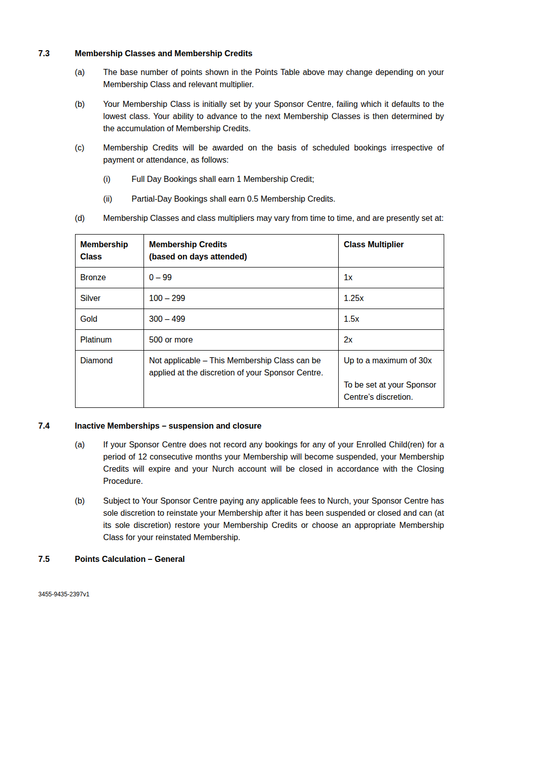7.3 Membership Classes and Membership Credits
(a) The base number of points shown in the Points Table above may change depending on your Membership Class and relevant multiplier.
(b) Your Membership Class is initially set by your Sponsor Centre, failing which it defaults to the lowest class. Your ability to advance to the next Membership Classes is then determined by the accumulation of Membership Credits.
(c) Membership Credits will be awarded on the basis of scheduled bookings irrespective of payment or attendance, as follows:
(i) Full Day Bookings shall earn 1 Membership Credit;
(ii) Partial-Day Bookings shall earn 0.5 Membership Credits.
(d) Membership Classes and class multipliers may vary from time to time, and are presently set at:
| Membership Class | Membership Credits (based on days attended) | Class Multiplier |
| --- | --- | --- |
| Bronze | 0 – 99 | 1x |
| Silver | 100 – 299 | 1.25x |
| Gold | 300 – 499 | 1.5x |
| Platinum | 500 or more | 2x |
| Diamond | Not applicable – This Membership Class can be applied at the discretion of your Sponsor Centre. | Up to a maximum of 30x To be set at your Sponsor Centre’s discretion. |
7.4 Inactive Memberships – suspension and closure
(a) If your Sponsor Centre does not record any bookings for any of your Enrolled Child(ren) for a period of 12 consecutive months your Membership will become suspended, your Membership Credits will expire and your Nurch account will be closed in accordance with the Closing Procedure.
(b) Subject to Your Sponsor Centre paying any applicable fees to Nurch, your Sponsor Centre has sole discretion to reinstate your Membership after it has been suspended or closed and can (at its sole discretion) restore your Membership Credits or choose an appropriate Membership Class for your reinstated Membership.
7.5 Points Calculation – General
3455-9435-2397v1